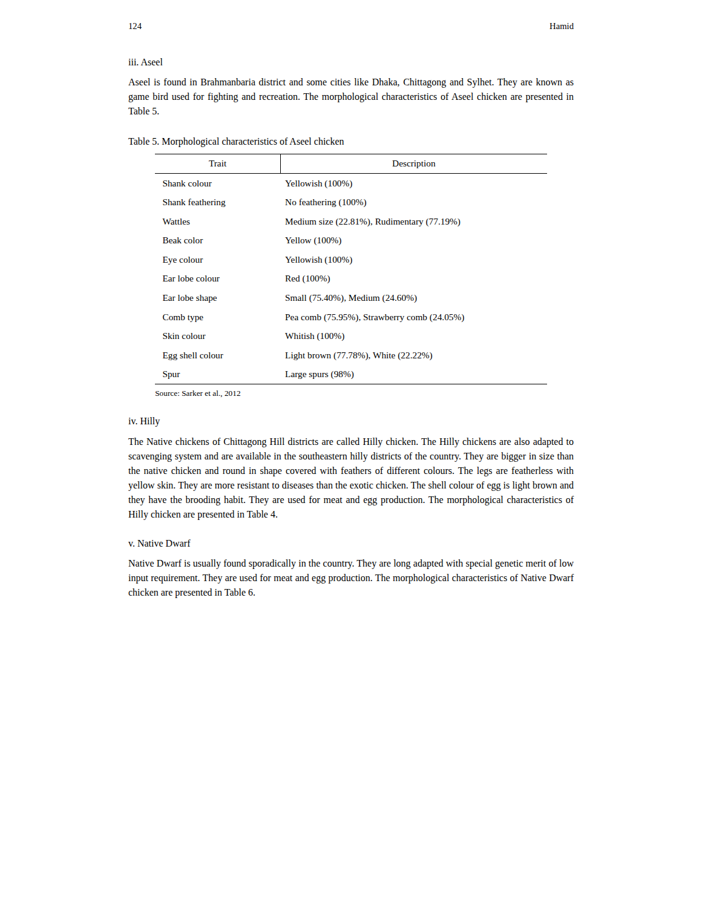124 Hamid
iii. Aseel
Aseel is found in Brahmanbaria district and some cities like Dhaka, Chittagong and Sylhet. They are known as game bird used for fighting and recreation. The morphological characteristics of Aseel chicken are presented in Table 5.
Table 5. Morphological characteristics of Aseel chicken
| Trait | Description |
| --- | --- |
| Shank colour | Yellowish (100%) |
| Shank feathering | No feathering (100%) |
| Wattles | Medium size (22.81%), Rudimentary (77.19%) |
| Beak color | Yellow (100%) |
| Eye colour | Yellowish (100%) |
| Ear lobe colour | Red (100%) |
| Ear lobe shape | Small (75.40%), Medium (24.60%) |
| Comb type | Pea comb (75.95%), Strawberry comb (24.05%) |
| Skin colour | Whitish (100%) |
| Egg shell colour | Light brown (77.78%), White (22.22%) |
| Spur | Large spurs (98%) |
Source: Sarker et al., 2012
iv. Hilly
The Native chickens of Chittagong Hill districts are called Hilly chicken. The Hilly chickens are also adapted to scavenging system and are available in the southeastern hilly districts of the country. They are bigger in size than the native chicken and round in shape covered with feathers of different colours. The legs are featherless with yellow skin. They are more resistant to diseases than the exotic chicken. The shell colour of egg is light brown and they have the brooding habit. They are used for meat and egg production. The morphological characteristics of Hilly chicken are presented in Table 4.
v. Native Dwarf
Native Dwarf is usually found sporadically in the country. They are long adapted with special genetic merit of low input requirement. They are used for meat and egg production. The morphological characteristics of Native Dwarf chicken are presented in Table 6.